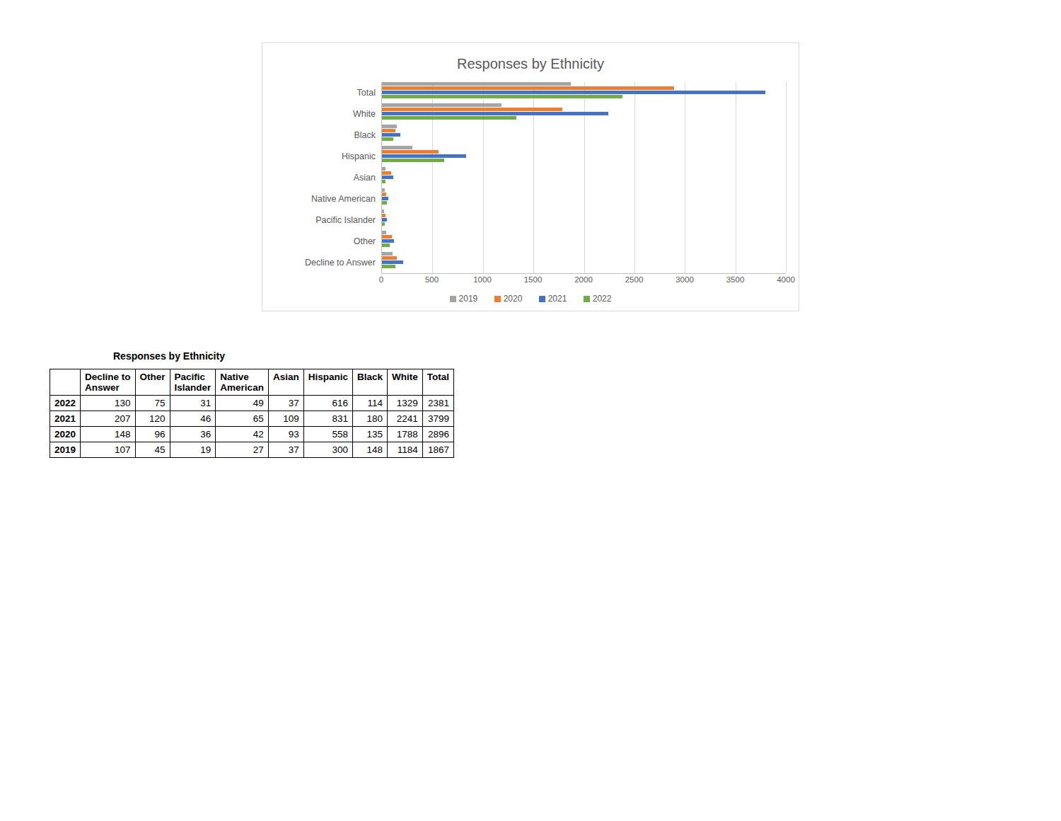Responses by Ethnicity
Total
White
Black
Hispanic
Asian
Native American
Pacific Islander
Other
Decline to Answer
0 500 1000 1500 2000 2500 3000 3500 4000
2019 2020 2021 2022
Responses by Ethnicity
| | Decline to Answer | Other | Pacific Islander | Native American | Asian | Hispanic | Black | White | Total |
| --- | --- | --- | --- | --- | --- | --- | --- | --- | --- |
| 2022 | 130 | 75 | 31 | 49 | 37 | 616 | 114 | 1329 | 2381 |
| 2021 | 207 | 120 | 46 | 65 | 109 | 831 | 180 | 2241 | 3799 |
| 2020 | 148 | 96 | 36 | 42 | 93 | 558 | 135 | 1788 | 2896 |
| 2019 | 107 | 45 | 19 | 27 | 37 | 300 | 148 | 1184 | 1867 |